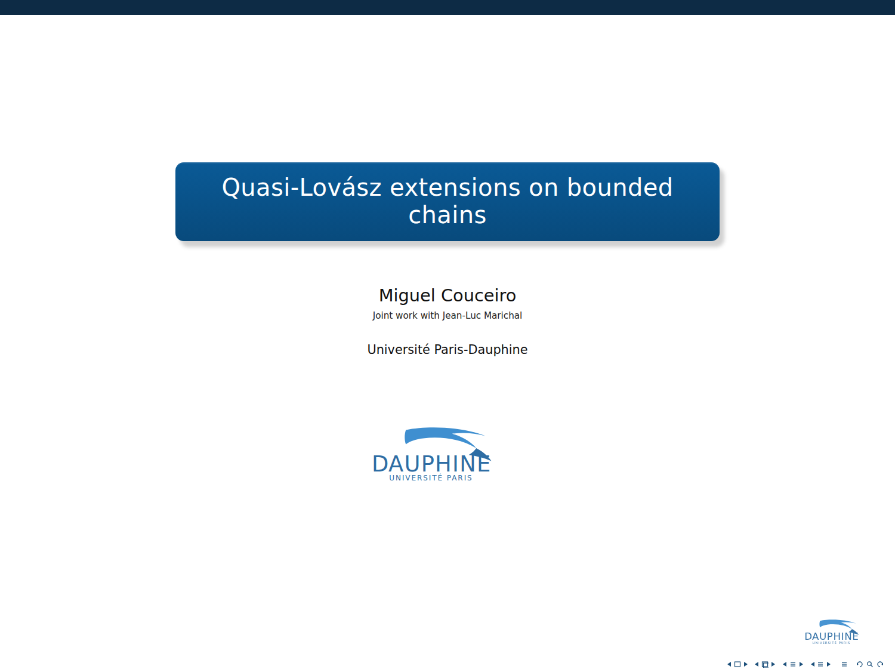Quasi-Lovász extensions on bounded chains
Miguel Couceiro
Joint work with Jean-Luc Marichal
Université Paris-Dauphine
D AUPHINE UNIVERSITÉ PARIS
D AUPHINE UNIVERSITÉ PARIS